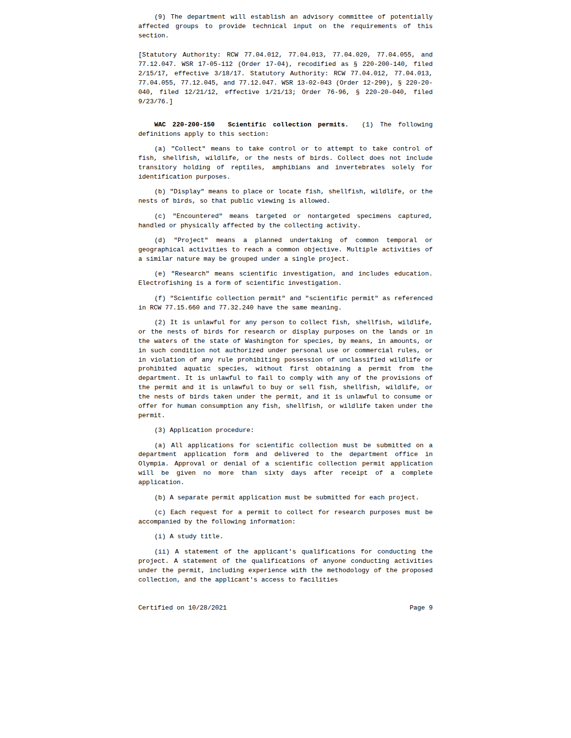(9) The department will establish an advisory committee of potentially affected groups to provide technical input on the requirements of this section.
[Statutory Authority: RCW 77.04.012, 77.04.013, 77.04.020, 77.04.055, and 77.12.047. WSR 17-05-112 (Order 17-04), recodified as § 220-200-140, filed 2/15/17, effective 3/18/17. Statutory Authority: RCW 77.04.012, 77.04.013, 77.04.055, 77.12.045, and 77.12.047. WSR 13-02-043 (Order 12-290), § 220-20-040, filed 12/21/12, effective 1/21/13; Order 76-96, § 220-20-040, filed 9/23/76.]
WAC 220-200-150 Scientific collection permits. (1) The following definitions apply to this section:
(a) "Collect" means to take control or to attempt to take control of fish, shellfish, wildlife, or the nests of birds. Collect does not include transitory holding of reptiles, amphibians and invertebrates solely for identification purposes.
(b) "Display" means to place or locate fish, shellfish, wildlife, or the nests of birds, so that public viewing is allowed.
(c) "Encountered" means targeted or nontargeted specimens captured, handled or physically affected by the collecting activity.
(d) "Project" means a planned undertaking of common temporal or geographical activities to reach a common objective. Multiple activities of a similar nature may be grouped under a single project.
(e) "Research" means scientific investigation, and includes education. Electrofishing is a form of scientific investigation.
(f) "Scientific collection permit" and "scientific permit" as referenced in RCW 77.15.660 and 77.32.240 have the same meaning.
(2) It is unlawful for any person to collect fish, shellfish, wildlife, or the nests of birds for research or display purposes on the lands or in the waters of the state of Washington for species, by means, in amounts, or in such condition not authorized under personal use or commercial rules, or in violation of any rule prohibiting possession of unclassified wildlife or prohibited aquatic species, without first obtaining a permit from the department. It is unlawful to fail to comply with any of the provisions of the permit and it is unlawful to buy or sell fish, shellfish, wildlife, or the nests of birds taken under the permit, and it is unlawful to consume or offer for human consumption any fish, shellfish, or wildlife taken under the permit.
(3) Application procedure:
(a) All applications for scientific collection must be submitted on a department application form and delivered to the department office in Olympia. Approval or denial of a scientific collection permit application will be given no more than sixty days after receipt of a complete application.
(b) A separate permit application must be submitted for each project.
(c) Each request for a permit to collect for research purposes must be accompanied by the following information:
(i) A study title.
(ii) A statement of the applicant's qualifications for conducting the project. A statement of the qualifications of anyone conducting activities under the permit, including experience with the methodology of the proposed collection, and the applicant's access to facilities
Certified on 10/28/2021 Page 9